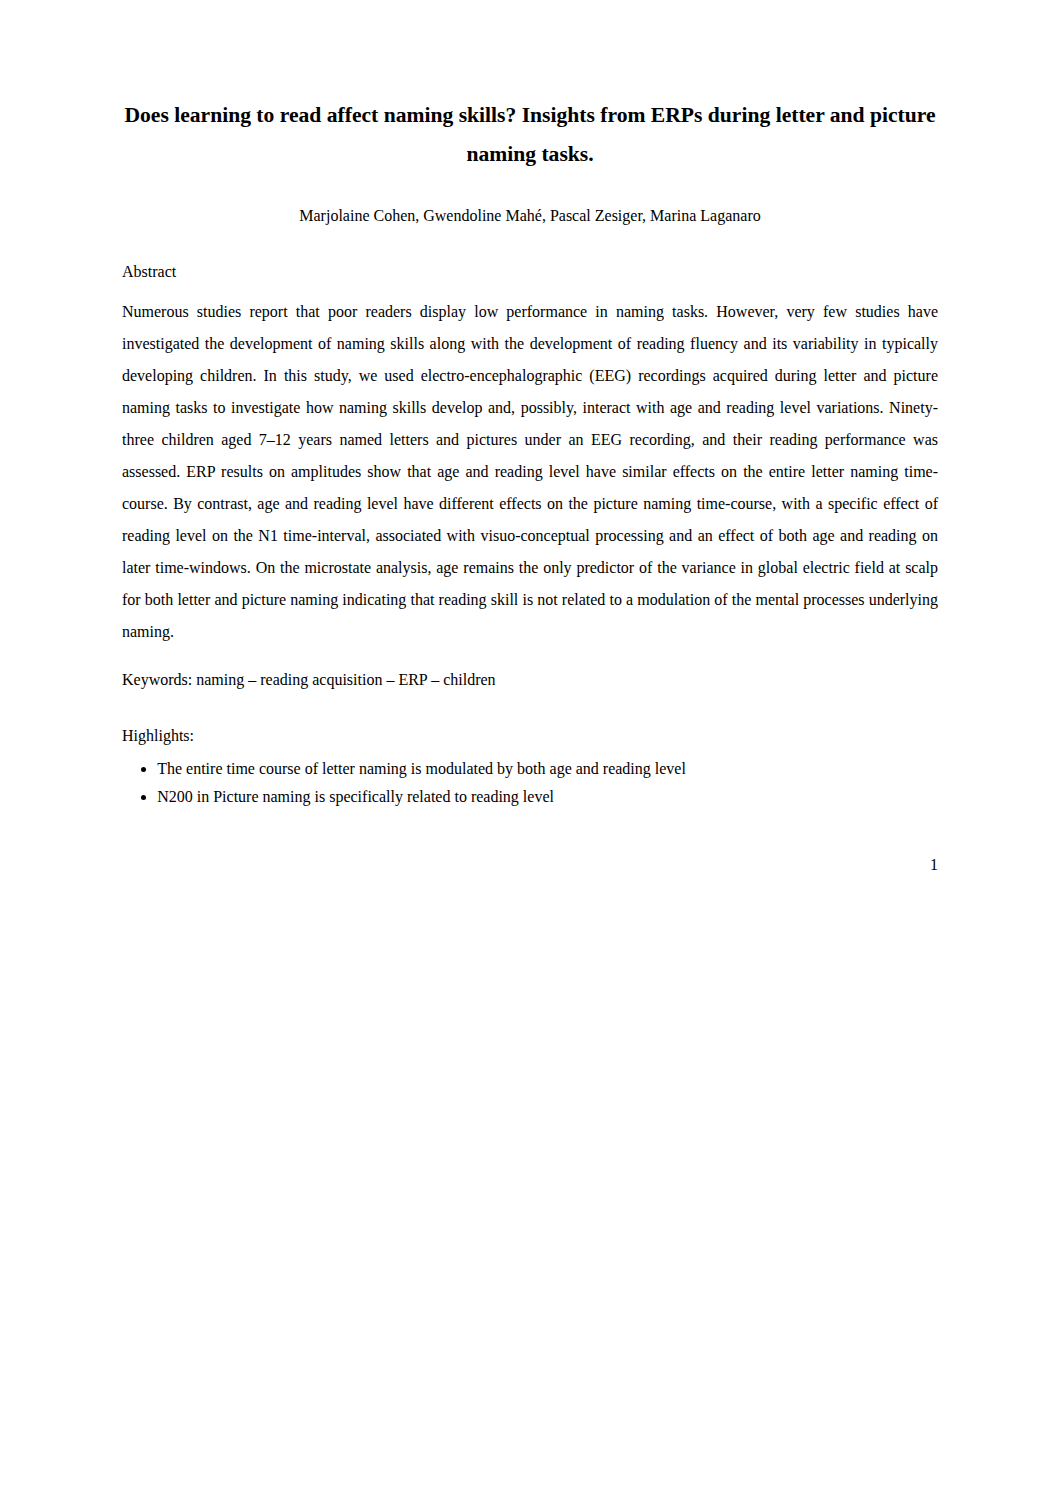Does learning to read affect naming skills? Insights from ERPs during letter and picture naming tasks.
Marjolaine Cohen, Gwendoline Mahé, Pascal Zesiger, Marina Laganaro
Abstract
Numerous studies report that poor readers display low performance in naming tasks. However, very few studies have investigated the development of naming skills along with the development of reading fluency and its variability in typically developing children. In this study, we used electro-encephalographic (EEG) recordings acquired during letter and picture naming tasks to investigate how naming skills develop and, possibly, interact with age and reading level variations. Ninety-three children aged 7–12 years named letters and pictures under an EEG recording, and their reading performance was assessed. ERP results on amplitudes show that age and reading level have similar effects on the entire letter naming time-course. By contrast, age and reading level have different effects on the picture naming time-course, with a specific effect of reading level on the N1 time-interval, associated with visuo-conceptual processing and an effect of both age and reading on later time-windows. On the microstate analysis, age remains the only predictor of the variance in global electric field at scalp for both letter and picture naming indicating that reading skill is not related to a modulation of the mental processes underlying naming.
Keywords: naming – reading acquisition – ERP – children
Highlights:
The entire time course of letter naming is modulated by both age and reading level
N200 in Picture naming is specifically related to reading level
1